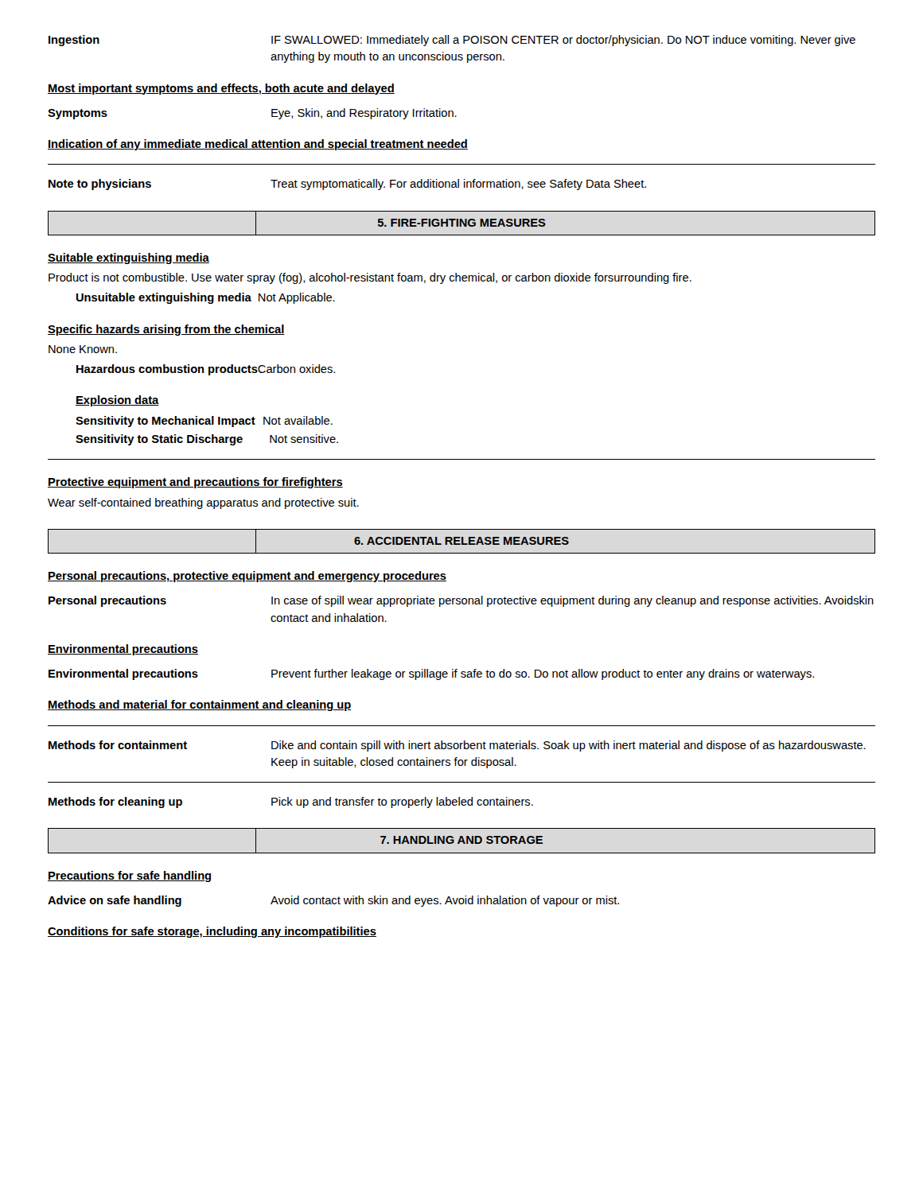Ingestion
IF SWALLOWED: Immediately call a POISON CENTER or doctor/physician. Do NOT induce vomiting. Never give anything by mouth to an unconscious person.
Most important symptoms and effects, both acute and delayed
Symptoms
Eye, Skin, and Respiratory Irritation.
Indication of any immediate medical attention and special treatment needed
Note to physicians
Treat symptomatically. For additional information, see Safety Data Sheet.
5. FIRE-FIGHTING MEASURES
Suitable extinguishing media
Product is not combustible. Use water spray (fog), alcohol-resistant foam, dry chemical, or carbon dioxide forsurrounding fire.
Unsuitable extinguishing media Not Applicable.
Specific hazards arising from the chemical
None Known.
Hazardous combustion products Carbon oxides.
Explosion data
Sensitivity to Mechanical Impact
Not available.
Sensitivity to Static Discharge
Not sensitive.
Protective equipment and precautions for firefighters
Wear self-contained breathing apparatus and protective suit.
6. ACCIDENTAL RELEASE MEASURES
Personal precautions, protective equipment and emergency procedures
Personal precautions
In case of spill wear appropriate personal protective equipment during any cleanup and response activities. Avoidskin contact and inhalation.
Environmental precautions
Environmental precautions
Prevent further leakage or spillage if safe to do so. Do not allow product to enter any drains or waterways.
Methods and material for containment and cleaning up
Methods for containment
Dike and contain spill with inert absorbent materials. Soak up with inert material and dispose of as hazardouswaste. Keep in suitable, closed containers for disposal.
Methods for cleaning up
Pick up and transfer to properly labeled containers.
7. HANDLING AND STORAGE
Precautions for safe handling
Advice on safe handling
Avoid contact with skin and eyes. Avoid inhalation of vapour or mist.
Conditions for safe storage, including any incompatibilities